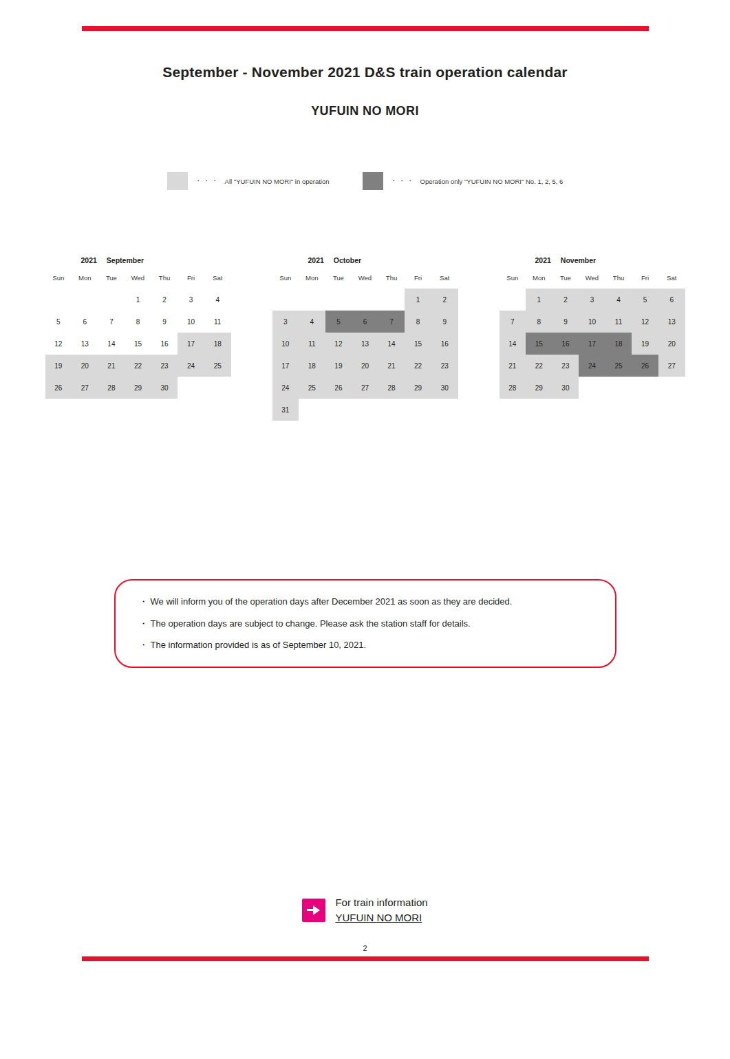September - November 2021 D&S train operation calendar
YUFUIN NO MORI
・・・ All "YUFUIN NO MORI" in operation
・・・ Operation only "YUFUIN NO MORI" No. 1, 2, 5, 6
2021 September
| Sun | Mon | Tue | Wed | Thu | Fri | Sat |
| --- | --- | --- | --- | --- | --- | --- |
| | | | 1 | 2 | 3 | 4 |
| 5 | 6 | 7 | 8 | 9 | 10 | 11 |
| 12 | 13 | 14 | 15 | 16 | 17 | 18 |
| 19 | 20 | 21 | 22 | 23 | 24 | 25 |
| 26 | 27 | 28 | 29 | 30 | | |
2021 October
| Sun | Mon | Tue | Wed | Thu | Fri | Sat |
| --- | --- | --- | --- | --- | --- | --- |
| | | | | | 1 | 2 |
| 3 | 4 | 5 | 6 | 7 | 8 | 9 |
| 10 | 11 | 12 | 13 | 14 | 15 | 16 |
| 17 | 18 | 19 | 20 | 21 | 22 | 23 |
| 24 | 25 | 26 | 27 | 28 | 29 | 30 |
| 31 | | | | | | |
2021 November
| Sun | Mon | Tue | Wed | Thu | Fri | Sat |
| --- | --- | --- | --- | --- | --- | --- |
| | 1 | 2 | 3 | 4 | 5 | 6 |
| 7 | 8 | 9 | 10 | 11 | 12 | 13 |
| 14 | 15 | 16 | 17 | 18 | 19 | 20 |
| 21 | 22 | 23 | 24 | 25 | 26 | 27 |
| 28 | 29 | 30 | | | | |
・We will inform you of the operation days after December 2021 as soon as they are decided.
・The operation days are subject to change. Please ask the station staff for details.
・The information provided is as of September 10, 2021.
For train information
YUFUIN NO MORI
2